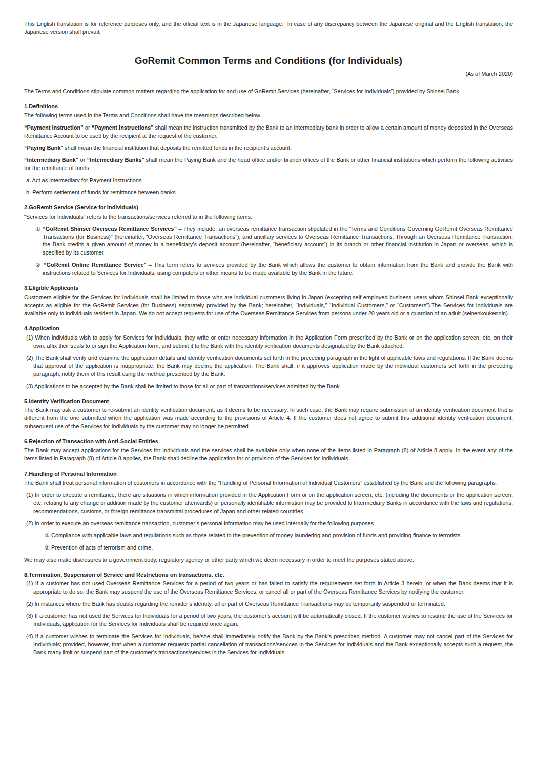This English translation is for reference purposes only, and the official text is in the Japanese language. In case of any discrepancy between the Japanese original and the English translation, the Japanese version shall prevail.
GoRemit Common Terms and Conditions (for Individuals)
(As of March 2020)
The Terms and Conditions stipulate common matters regarding the application for and use of GoRemit Services (hereinafter, “Services for Individuals”) provided by Shinsei Bank.
1.Definitions
The following terms used in the Terms and Conditions shall have the meanings described below.
“Payment Instruction” or “Payment Instructions” shall mean the instruction transmitted by the Bank to an intermediary bank in order to allow a certain amount of money deposited in the Overseas Remittance Account to be used by the recipient at the request of the customer.
“Paying Bank” shall mean the financial institution that deposits the remitted funds in the recipient’s account.
“Intermediary Bank” or “Intermediary Banks” shall mean the Paying Bank and the head office and/or branch offices of the Bank or other financial institutions which perform the following activities for the remittance of funds:
a. Act as intermediary for Payment Instructions
b. Perform settlement of funds for remittance between banks
2.GoRemit Service (Service for Individuals)
“Services for Individuals” refers to the transactions/services referred to in the following items:
① “GoRemit Shinsei Overseas Remittance Services” – They include: an overseas remittance transaction stipulated in the “Terms and Conditions Governing GoRemit Overseas Remittance Transactions (for Business)” (hereinafter, “Overseas Remittance Transactions”); and ancillary services to Overseas Remittance Transactions. Through an Overseas Remittance Transaction, the Bank credits a given amount of money in a beneficiary’s deposit account (hereinafter, “beneficiary account”) in its branch or other financial institution in Japan or overseas, which is specified by its customer.
② “GoRemit Online Remittance Service” – This term refers to services provided by the Bank which allows the customer to obtain information from the Bank and provide the Bank with instructions related to Services for Individuals, using computers or other means to be made available by the Bank in the future.
3.Eligible Applicants
Customers eligible for the Services for Individuals shall be limited to those who are individual customers living in Japan (excepting self-employed business users whom Shinsei Bank exceptionally accepts as eligible for the GoRemit Services (for Business) separately provided by the Bank; hereinafter, “Individuals,” “Individual Customers,” or “Customers”).The Services for Individuals are available only to individuals resident in Japan. We do not accept requests for use of the Overseas Remittance Services from persons under 20 years old or a guardian of an adult (seinenkoukennin).
4.Application
(1) When individuals wish to apply for Services for Individuals, they write or enter necessary information in the Application Form prescribed by the Bank or on the application screen, etc. on their own, affix their seals to or sign the Application form, and submit it to the Bank with the identity verification documents designated by the Bank attached.
(2) The Bank shall verify and examine the application details and identity verification documents set forth in the preceding paragraph in the light of applicable laws and regulations. If the Bank deems that approval of the application is inappropriate, the Bank may decline the application. The Bank shall, if it approves application made by the individual customers set forth in the preceding paragraph, notify them of this result using the method prescribed by the Bank.
(3) Applications to be accepted by the Bank shall be limited to those for all or part of transactions/services admitted by the Bank.
5.Identity Verification Document
The Bank may ask a customer to re-submit an identity verification document, as it deems to be necessary. In such case, the Bank may require submission of an identity verification document that is different from the one submitted when the application was made according to the provisions of Article 4. If the customer does not agree to submit this additional identity verification document, subsequent use of the Services for Individuals by the customer may no longer be permitted.
6.Rejection of Transaction with Anti-Social Entities
The Bank may accept applications for the Services for Individuals and the services shall be available only when none of the items listed in Paragraph (8) of Article 8 apply. In the event any of the items listed in Paragraph (8) of Article 8 applies, the Bank shall decline the application for or provision of the Services for Individuals.
7.Handling of Personal Information
The Bank shall treat personal information of customers in accordance with the “Handling of Personal Information of Individual Customers” established by the Bank and the following paragraphs.
(1) In order to execute a remittance, there are situations in which information provided in the Application Form or on the application screen, etc. (including the documents or the application screen, etc. relating to any change or addition made by the customer afterwards) or personally identifiable information may be provided to Intermediary Banks in accordance with the laws and regulations, recommendations, customs, or foreign remittance transmittal procedures of Japan and other related countries.
(2) In order to execute an overseas remittance transaction, customer’s personal information may be used internally for the following purposes.
① Compliance with applicable laws and regulations such as those related to the prevention of money laundering and provision of funds and providing finance to terrorists.
② Prevention of acts of terrorism and crime.
We may also make disclosures to a government body, regulatory agency or other party which we deem necessary in order to meet the purposes stated above.
8.Termination, Suspension of Service and Restrictions on transactions, etc.
(1) If a customer has not used Overseas Remittance Services for a period of two years or has failed to satisfy the requirements set forth in Article 3 herein, or when the Bank deems that it is appropriate to do so, the Bank may suspend the use of the Overseas Remittance Services, or cancel all or part of the Overseas Remittance Services by notifying the customer.
(2) In instances where the Bank has doubts regarding the remitter’s identity, all or part of Overseas Remittance Transactions may be temporarily suspended or terminated.
(3) If a customer has not used the Services for Individuals for a period of two years, the customer’s account will be automatically closed. If the customer wishes to resume the use of the Services for Individuals, application for the Services for Individuals shall be required once again.
(4) If a customer wishes to terminate the Services for Individuals, he/she shall immediately notify the Bank by the Bank’s prescribed method. A customer may not cancel part of the Services for Individuals; provided, however, that when a customer requests partial cancellation of transactions/services in the Services for Individuals and the Bank exceptionally accepts such a request, the Bank many limit or suspend part of the customer’s transactions/services in the Services for Individuals.